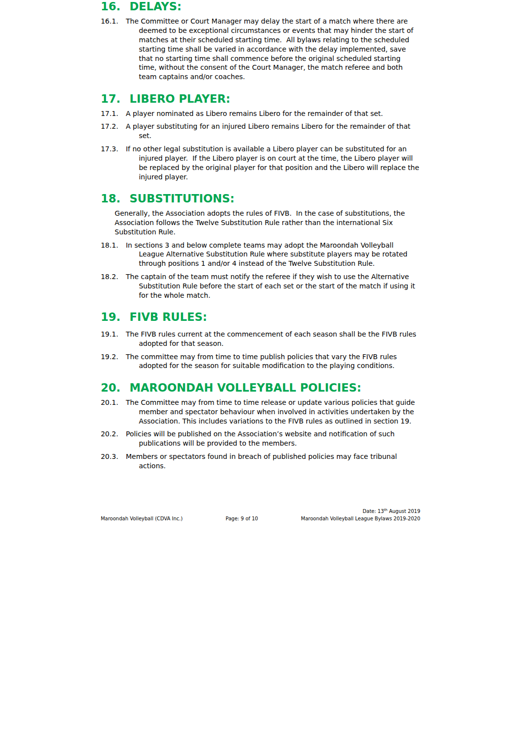16. DELAYS:
16.1. The Committee or Court Manager may delay the start of a match where there are deemed to be exceptional circumstances or events that may hinder the start of matches at their scheduled starting time. All bylaws relating to the scheduled starting time shall be varied in accordance with the delay implemented, save that no starting time shall commence before the original scheduled starting time, without the consent of the Court Manager, the match referee and both team captains and/or coaches.
17. LIBERO PLAYER:
17.1. A player nominated as Libero remains Libero for the remainder of that set.
17.2. A player substituting for an injured Libero remains Libero for the remainder of that set.
17.3. If no other legal substitution is available a Libero player can be substituted for an injured player. If the Libero player is on court at the time, the Libero player will be replaced by the original player for that position and the Libero will replace the injured player.
18. SUBSTITUTIONS:
Generally, the Association adopts the rules of FIVB. In the case of substitutions, the Association follows the Twelve Substitution Rule rather than the international Six Substitution Rule.
18.1. In sections 3 and below complete teams may adopt the Maroondah Volleyball League Alternative Substitution Rule where substitute players may be rotated through positions 1 and/or 4 instead of the Twelve Substitution Rule.
18.2. The captain of the team must notify the referee if they wish to use the Alternative Substitution Rule before the start of each set or the start of the match if using it for the whole match.
19. FIVB RULES:
19.1. The FIVB rules current at the commencement of each season shall be the FIVB rules adopted for that season.
19.2. The committee may from time to time publish policies that vary the FIVB rules adopted for the season for suitable modification to the playing conditions.
20. MAROONDAH VOLLEYBALL POLICIES:
20.1. The Committee may from time to time release or update various policies that guide member and spectator behaviour when involved in activities undertaken by the Association. This includes variations to the FIVB rules as outlined in section 19.
20.2. Policies will be published on the Association’s website and notification of such publications will be provided to the members.
20.3. Members or spectators found in breach of published policies may face tribunal actions.
Date: 13th August 2019
Maroondah Volleyball (CDVA Inc.)
Page: 9 of 10
Maroondah Volleyball League Bylaws 2019-2020